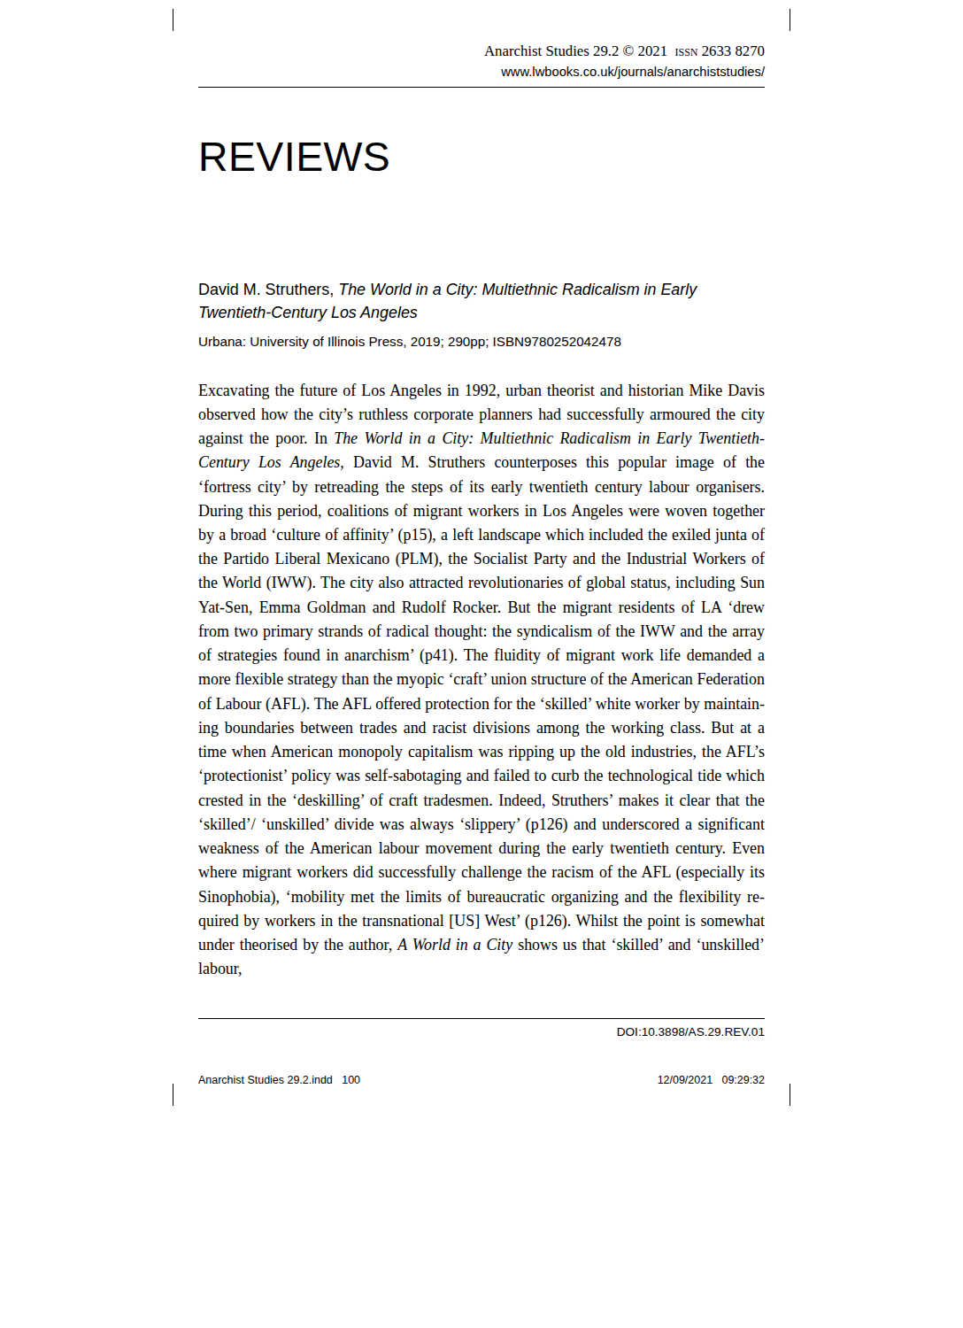Anarchist Studies 29.2 © 2021 issn 2633 8270
www.lwbooks.co.uk/journals/anarchiststudies/
REVIEWS
David M. Struthers, The World in a City: Multiethnic Radicalism in Early Twentieth-Century Los Angeles
Urbana: University of Illinois Press, 2019; 290pp; ISBN9780252042478
Excavating the future of Los Angeles in 1992, urban theorist and historian Mike Davis observed how the city’s ruthless corporate planners had successfully armoured the city against the poor. In The World in a City: Multiethnic Radicalism in Early Twentieth-Century Los Angeles, David M. Struthers counterposes this popular image of the ‘fortress city’ by retreading the steps of its early twentieth century labour organisers. During this period, coalitions of migrant workers in Los Angeles were woven together by a broad ‘culture of affinity’ (p15), a left landscape which included the exiled junta of the Partido Liberal Mexicano (PLM), the Socialist Party and the Industrial Workers of the World (IWW). The city also attracted revolutionaries of global status, including Sun Yat-Sen, Emma Goldman and Rudolf Rocker. But the migrant residents of LA ‘drew from two primary strands of radical thought: the syndicalism of the IWW and the array of strategies found in anarchism’ (p41). The fluidity of migrant work life demanded a more flexible strategy than the myopic ‘craft’ union structure of the American Federation of Labour (AFL). The AFL offered protection for the ‘skilled’ white worker by maintaining boundaries between trades and racist divisions among the working class. But at a time when American monopoly capitalism was ripping up the old industries, the AFL’s ‘protectionist’ policy was self-sabotaging and failed to curb the technological tide which crested in the ‘deskilling’ of craft tradesmen. Indeed, Struthers’ makes it clear that the ‘skilled’/ ‘unskilled’ divide was always ‘slippery’ (p126) and underscored a significant weakness of the American labour movement during the early twentieth century. Even where migrant workers did successfully challenge the racism of the AFL (especially its Sinophobia), ‘mobility met the limits of bureaucratic organizing and the flexibility required by workers in the transnational [US] West’ (p126). Whilst the point is somewhat under theorised by the author, A World in a City shows us that ‘skilled’ and ‘unskilled’ labour,
DOI:10.3898/AS.29.REV.01
Anarchist Studies 29.2.indd 100 12/09/2021 09:29:32